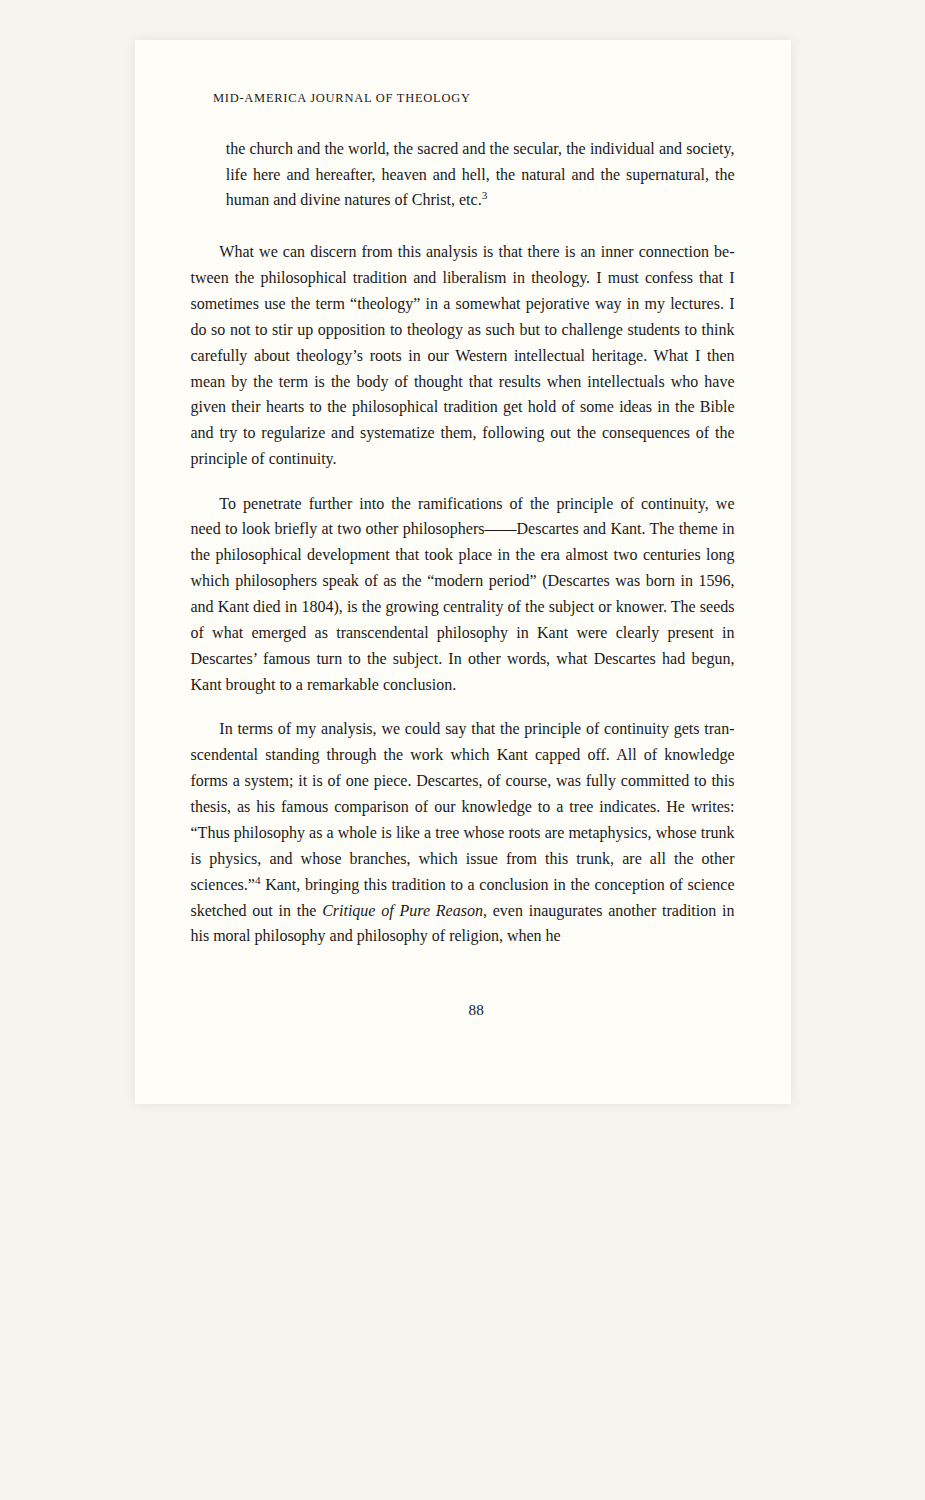Mid-America Journal of Theology
the church and the world, the sacred and the secular, the individual and society, life here and hereafter, heaven and hell, the natural and the supernatural, the human and divine natures of Christ, etc.3
What we can discern from this analysis is that there is an inner connection between the philosophical tradition and liberalism in theology. I must confess that I sometimes use the term “theology” in a somewhat pejorative way in my lectures. I do so not to stir up opposition to theology as such but to challenge students to think carefully about theology’s roots in our Western intellectual heritage. What I then mean by the term is the body of thought that results when intellectuals who have given their hearts to the philosophical tradition get hold of some ideas in the Bible and try to regularize and systematize them, following out the consequences of the principle of continuity.
To penetrate further into the ramifications of the principle of continuity, we need to look briefly at two other philosophers——Descartes and Kant. The theme in the philosophical development that took place in the era almost two centuries long which philosophers speak of as the “modern period” (Descartes was born in 1596, and Kant died in 1804), is the growing centrality of the subject or knower. The seeds of what emerged as transcendental philosophy in Kant were clearly present in Descartes’ famous turn to the subject. In other words, what Descartes had begun, Kant brought to a remarkable conclusion.
In terms of my analysis, we could say that the principle of continuity gets transcendental standing through the work which Kant capped off. All of knowledge forms a system; it is of one piece. Descartes, of course, was fully committed to this thesis, as his famous comparison of our knowledge to a tree indicates. He writes: “Thus philosophy as a whole is like a tree whose roots are metaphysics, whose trunk is physics, and whose branches, which issue from this trunk, are all the other sciences.”4 Kant, bringing this tradition to a conclusion in the conception of science sketched out in the Critique of Pure Reason, even inaugurates another tradition in his moral philosophy and philosophy of religion, when he
88